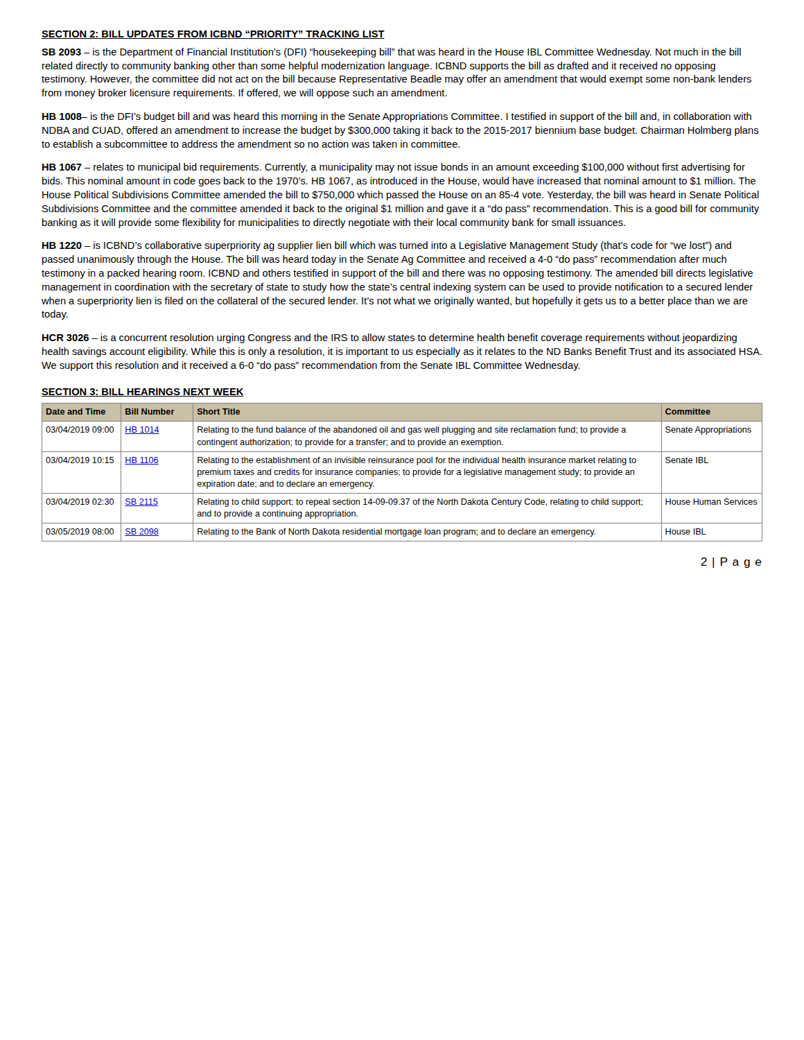SECTION 2: BILL UPDATES FROM ICBND “PRIORITY” TRACKING LIST
SB 2093 – is the Department of Financial Institution’s (DFI) “housekeeping bill” that was heard in the House IBL Committee Wednesday. Not much in the bill related directly to community banking other than some helpful modernization language. ICBND supports the bill as drafted and it received no opposing testimony. However, the committee did not act on the bill because Representative Beadle may offer an amendment that would exempt some non-bank lenders from money broker licensure requirements. If offered, we will oppose such an amendment.
HB 1008– is the DFI’s budget bill and was heard this morning in the Senate Appropriations Committee. I testified in support of the bill and, in collaboration with NDBA and CUAD, offered an amendment to increase the budget by $300,000 taking it back to the 2015-2017 biennium base budget. Chairman Holmberg plans to establish a subcommittee to address the amendment so no action was taken in committee.
HB 1067 – relates to municipal bid requirements. Currently, a municipality may not issue bonds in an amount exceeding $100,000 without first advertising for bids. This nominal amount in code goes back to the 1970’s. HB 1067, as introduced in the House, would have increased that nominal amount to $1 million. The House Political Subdivisions Committee amended the bill to $750,000 which passed the House on an 85-4 vote. Yesterday, the bill was heard in Senate Political Subdivisions Committee and the committee amended it back to the original $1 million and gave it a “do pass” recommendation. This is a good bill for community banking as it will provide some flexibility for municipalities to directly negotiate with their local community bank for small issuances.
HB 1220 – is ICBND’s collaborative superpriority ag supplier lien bill which was turned into a Legislative Management Study (that’s code for “we lost”) and passed unanimously through the House. The bill was heard today in the Senate Ag Committee and received a 4-0 “do pass” recommendation after much testimony in a packed hearing room. ICBND and others testified in support of the bill and there was no opposing testimony. The amended bill directs legislative management in coordination with the secretary of state to study how the state’s central indexing system can be used to provide notification to a secured lender when a superpriority lien is filed on the collateral of the secured lender. It’s not what we originally wanted, but hopefully it gets us to a better place than we are today.
HCR 3026 – is a concurrent resolution urging Congress and the IRS to allow states to determine health benefit coverage requirements without jeopardizing health savings account eligibility. While this is only a resolution, it is important to us especially as it relates to the ND Banks Benefit Trust and its associated HSA. We support this resolution and it received a 6-0 “do pass” recommendation from the Senate IBL Committee Wednesday.
SECTION 3: BILL HEARINGS NEXT WEEK
| Date and Time | Bill Number | Short Title | Committee |
| --- | --- | --- | --- |
| 03/04/2019 09:00 | HB 1014 | Relating to the fund balance of the abandoned oil and gas well plugging and site reclamation fund; to provide a contingent authorization; to provide for a transfer; and to provide an exemption. | Senate Appropriations |
| 03/04/2019 10:15 | HB 1106 | Relating to the establishment of an invisible reinsurance pool for the individual health insurance market relating to premium taxes and credits for insurance companies; to provide for a legislative management study; to provide an expiration date; and to declare an emergency. | Senate IBL |
| 03/04/2019 02:30 | SB 2115 | Relating to child support; to repeal section 14-09-09.37 of the North Dakota Century Code, relating to child support; and to provide a continuing appropriation. | House Human Services |
| 03/05/2019 08:00 | SB 2098 | Relating to the Bank of North Dakota residential mortgage loan program; and to declare an emergency. | House IBL |
2 | P a g e